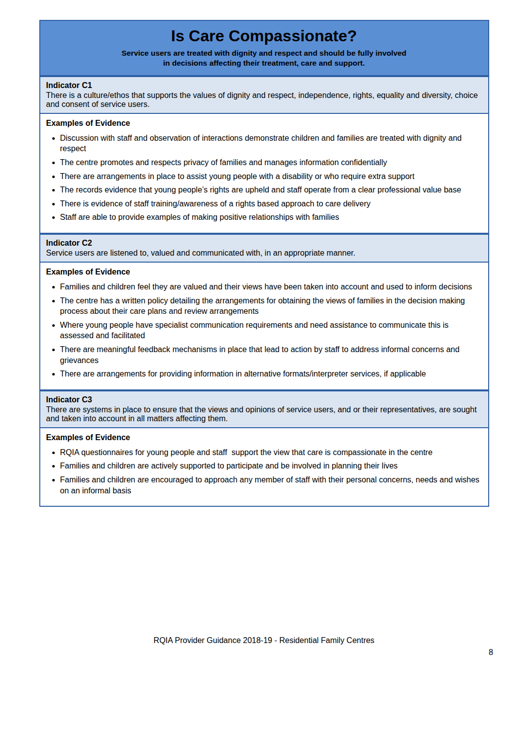Is Care Compassionate?
Service users are treated with dignity and respect and should be fully involved
in decisions affecting their treatment, care and support.
Indicator C1
There is a culture/ethos that supports the values of dignity and respect, independence, rights, equality and diversity, choice and consent of service users.
Examples of Evidence
Discussion with staff and observation of interactions demonstrate children and families are treated with dignity and respect
The centre promotes and respects privacy of families and manages information confidentially
There are arrangements in place to assist young people with a disability or who require extra support
The records evidence that young people’s rights are upheld and staff operate from a clear professional value base
There is evidence of staff training/awareness of a rights based approach to care delivery
Staff are able to provide examples of making positive relationships with families
Indicator C2
Service users are listened to, valued and communicated with, in an appropriate manner.
Examples of Evidence
Families and children feel they are valued and their views have been taken into account and used to inform decisions
The centre has a written policy detailing the arrangements for obtaining the views of families in the decision making process about their care plans and review arrangements
Where young people have specialist communication requirements and need assistance to communicate this is assessed and facilitated
There are meaningful feedback mechanisms in place that lead to action by staff to address informal concerns and grievances
There are arrangements for providing information in alternative formats/interpreter services, if applicable
Indicator C3
There are systems in place to ensure that the views and opinions of service users, and or their representatives, are sought and taken into account in all matters affecting them.
Examples of Evidence
RQIA questionnaires for young people and staff support the view that care is compassionate in the centre
Families and children are actively supported to participate and be involved in planning their lives
Families and children are encouraged to approach any member of staff with their personal concerns, needs and wishes on an informal basis
RQIA Provider Guidance 2018-19 - Residential Family Centres
8